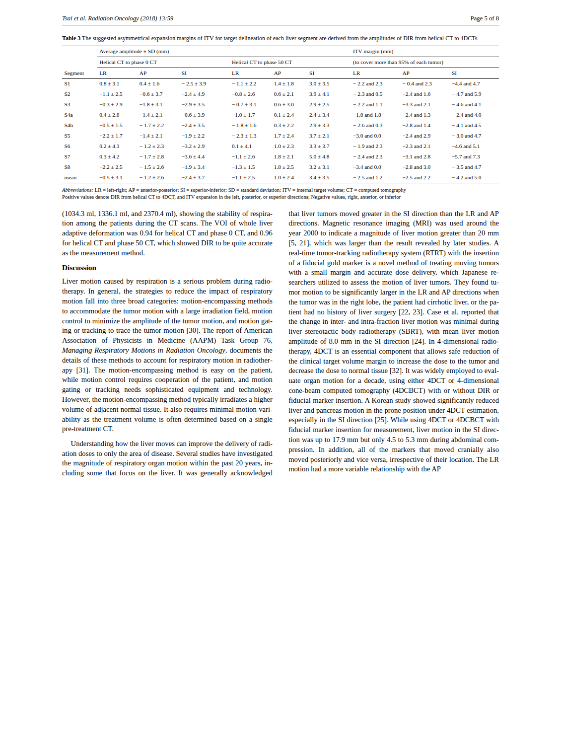Tsai et al. Radiation Oncology (2018) 13:59 Page 5 of 8
Table 3 The suggested asymmetrical expansion margins of ITV for target delineation of each liver segment are derived from the amplitudes of DIR from helical CT to 4DCTs
| Segment | Average amplitude ± SD (mm) | | ITV margin (mm) |
| --- | --- | --- | --- |
| Helical CT to phase 0 CT | | Helical CT to phase 50 CT | | (to cover more than 95% of each tumor) |
| LR | AP | SI | | LR | AP | SI | | LR | AP | SI |
| S1 | 0.8 ± 3.1 | 0.4 ± 1.6 | − 2.5 ± 3.9 | | − 1.1 ± 2.2 | 1.4 ± 1.8 | 3.0 ± 3.5 | | − 2.2 and 2.3 | − 0.4 and 2.3 | −4.4 and 4.7 |
| S2 | −1.1 ± 2.5 | −0.6 ± 3.7 | −2.4 ± 4.9 | | −0.8 ± 2.6 | 0.6 ± 2.1 | 3.9 ± 4.1 | | − 2.3 and 0.5 | −2.4 and 1.6 | − 4.7 and 5.9 |
| S3 | −0.3 ± 2.9 | −1.8 ± 3.1 | −2.9 ± 3.5 | | − 0.7 ± 3.1 | 0.6 ± 3.0 | 2.9 ± 2.5 | | − 2.2 and 1.1 | −3.3 and 2.1 | − 4.6 and 4.1 |
| S4a | 0.4 ± 2.8 | −1.4 ± 2.1 | −0.6 ± 3.9 | | −1.0 ± 1.7 | 0.1 ± 2.4 | 2.4 ± 3.4 | | −1.8 and 1.8 | −2.4 and 1.3 | − 2.4 and 4.0 |
| S4b | −0.5 ± 1.5 | − 1.7 ± 2.2 | −2.4 ± 3.5 | | − 1.8 ± 1.6 | 0.3 ± 2.2 | 2.9 ± 3.3 | | − 2.6 and 0.3 | −2.8 and 1.4 | − 4.1 and 4.5 |
| S5 | −2.2 ± 1.7 | −1.4 ± 2.1 | −1.9 ± 2.2 | | − 2.3 ± 1.3 | 1.7 ± 2.4 | 3.7 ± 2.1 | | −3.0 and 0.0 | −2.4 and 2.9 | − 3.0 and 4.7 |
| S6 | 0.2 ± 4.3 | − 1.2 ± 2.3 | −3.2 ± 2.9 | | 0.1 ± 4.1 | 1.0 ± 2.3 | 3.3 ± 3.7 | | − 1.9 and 2.3 | −2.3 and 2.1 | −4.6 and 5.1 |
| S7 | 0.3 ± 4.2 | − 1.7 ± 2.8 | −3.6 ± 4.4 | | −1.1 ± 2.6 | 1.8 ± 2.1 | 5.0 ± 4.8 | | − 2.4 and 2.3 | −3.1 and 2.8 | −5.7 and 7.3 |
| S8 | −2.2 ± 2.5 | − 1.5 ± 2.6 | −1.9 ± 3.4 | | −1.3 ± 1.5 | 1.8 ± 2.5 | 3.2 ± 3.1 | | −3.4 and 0.0 | −2.8 and 3.0 | − 3.5 and 4.7 |
| mean | −0.5 ± 3.1 | − 1.2 ± 2.6 | −2.4 ± 3.7 | | −1.1 ± 2.5 | 1.0 ± 2.4 | 3.4 ± 3.5 | | − 2.5 and 1.2 | −2.5 and 2.2 | − 4.2 and 5.0 |
Abbreviations: LR = left-right; AP = anterior-posterior; SI = superior-inferior; SD = standard deviation; ITV = internal target volume; CT = computed tomography
Positive values denote DIR from helical CT to 4DCT, and ITV expansion in the left, posterior, or superior directions; Negative values, right, anterior, or inferior
(1034.3 ml, 1336.1 ml, and 2370.4 ml), showing the stability of respiration among the patients during the CT scans. The VOI of whole liver adaptive deformation was 0.94 for helical CT and phase 0 CT, and 0.96 for helical CT and phase 50 CT, which showed DIR to be quite accurate as the measurement method.
Discussion
Liver motion caused by respiration is a serious problem during radiotherapy. In general, the strategies to reduce the impact of respiratory motion fall into three broad categories: motion-encompassing methods to accommodate the tumor motion with a large irradiation field, motion control to minimize the amplitude of the tumor motion, and motion gating or tracking to trace the tumor motion [30]. The report of American Association of Physicists in Medicine (AAPM) Task Group 76, Managing Respiratory Motions in Radiation Oncology, documents the details of these methods to account for respiratory motion in radiotherapy [31]. The motion-encompassing method is easy on the patient, while motion control requires cooperation of the patient, and motion gating or tracking needs sophisticated equipment and technology. However, the motion-encompassing method typically irradiates a higher volume of adjacent normal tissue. It also requires minimal motion variability as the treatment volume is often determined based on a single pre-treatment CT.
Understanding how the liver moves can improve the delivery of radiation doses to only the area of disease. Several studies have investigated the magnitude of respiratory organ motion within the past 20 years, including some that focus on the liver. It was generally acknowledged that liver tumors moved greater in the SI direction than the LR and AP directions. Magnetic resonance imaging (MRI) was used around the year 2000 to indicate a magnitude of liver motion greater than 20 mm [5, 21], which was larger than the result revealed by later studies. A real-time tumor-tracking radiotherapy system (RTRT) with the insertion of a fiducial gold marker is a novel method of treating moving tumors with a small margin and accurate dose delivery, which Japanese researchers utilized to assess the motion of liver tumors. They found tumor motion to be significantly larger in the LR and AP directions when the tumor was in the right lobe, the patient had cirrhotic liver, or the patient had no history of liver surgery [22, 23]. Case et al. reported that the change in inter- and intra-fraction liver motion was minimal during liver stereotactic body radiotherapy (SBRT), with mean liver motion amplitude of 8.0 mm in the SI direction [24]. In 4-dimensional radiotherapy, 4DCT is an essential component that allows safe reduction of the clinical target volume margin to increase the dose to the tumor and decrease the dose to normal tissue [32]. It was widely employed to evaluate organ motion for a decade, using either 4DCT or 4-dimensional cone-beam computed tomography (4DCBCT) with or without DIR or fiducial marker insertion. A Korean study showed significantly reduced liver and pancreas motion in the prone position under 4DCT estimation, especially in the SI direction [25]. While using 4DCT or 4DCBCT with fiducial marker insertion for measurement, liver motion in the SI direction was up to 17.9 mm but only 4.5 to 5.3 mm during abdominal compression. In addition, all of the markers that moved cranially also moved posteriorly and vice versa, irrespective of their location. The LR motion had a more variable relationship with the AP